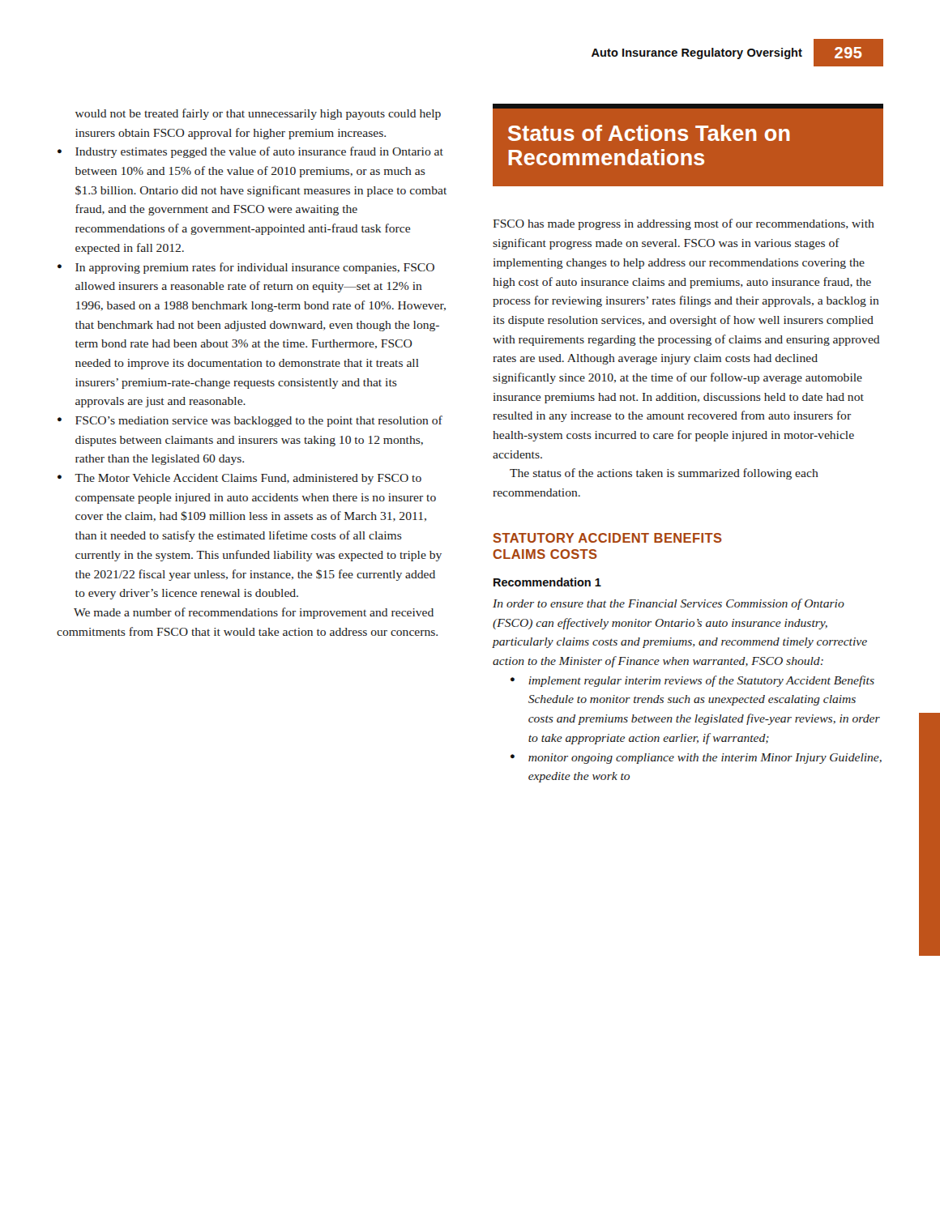Auto Insurance Regulatory Oversight
295
would not be treated fairly or that unnecessarily high payouts could help insurers obtain FSCO approval for higher premium increases.
Industry estimates pegged the value of auto insurance fraud in Ontario at between 10% and 15% of the value of 2010 premiums, or as much as $1.3 billion. Ontario did not have significant measures in place to combat fraud, and the government and FSCO were awaiting the recommendations of a government-appointed anti-fraud task force expected in fall 2012.
In approving premium rates for individual insurance companies, FSCO allowed insurers a reasonable rate of return on equity—set at 12% in 1996, based on a 1988 benchmark long-term bond rate of 10%. However, that benchmark had not been adjusted downward, even though the long-term bond rate had been about 3% at the time. Furthermore, FSCO needed to improve its documentation to demonstrate that it treats all insurers’ premium-rate-change requests consistently and that its approvals are just and reasonable.
FSCO’s mediation service was backlogged to the point that resolution of disputes between claimants and insurers was taking 10 to 12 months, rather than the legislated 60 days.
The Motor Vehicle Accident Claims Fund, administered by FSCO to compensate people injured in auto accidents when there is no insurer to cover the claim, had $109 million less in assets as of March 31, 2011, than it needed to satisfy the estimated lifetime costs of all claims currently in the system. This unfunded liability was expected to triple by the 2021/22 fiscal year unless, for instance, the $15 fee currently added to every driver’s licence renewal is doubled.
We made a number of recommendations for improvement and received commitments from FSCO that it would take action to address our concerns.
Status of Actions Taken on
Recommendations
FSCO has made progress in addressing most of our recommendations, with significant progress made on several. FSCO was in various stages of implementing changes to help address our recommendations covering the high cost of auto insurance claims and premiums, auto insurance fraud, the process for reviewing insurers’ rates filings and their approvals, a backlog in its dispute resolution services, and oversight of how well insurers complied with requirements regarding the processing of claims and ensuring approved rates are used. Although average injury claim costs had declined significantly since 2010, at the time of our follow-up average automobile insurance premiums had not. In addition, discussions held to date had not resulted in any increase to the amount recovered from auto insurers for health-system costs incurred to care for people injured in motor-vehicle accidents.
The status of the actions taken is summarized following each recommendation.
Statutory Accident Benefits
Claims Costs
Recommendation 1
In order to ensure that the Financial Services Commission of Ontario (FSCO) can effectively monitor Ontario’s auto insurance industry, particularly claims costs and premiums, and recommend timely corrective action to the Minister of Finance when warranted, FSCO should:
implement regular interim reviews of the Statutory Accident Benefits Schedule to monitor trends such as unexpected escalating claims costs and premiums between the legislated five-year reviews, in order to take appropriate action earlier, if warranted;
monitor ongoing compliance with the interim Minor Injury Guideline, expedite the work to